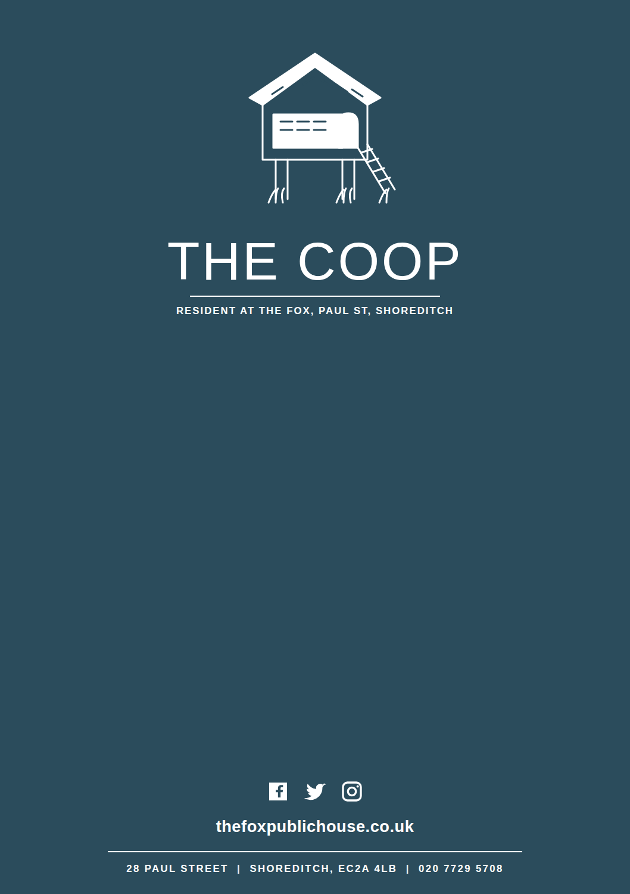The Coop
Resident at The Fox, Paul St, Shoreditch
thefoxpublichouse.co.uk
28 Paul Street | Shoreditch, EC2A 4LB | 020 7729 5708